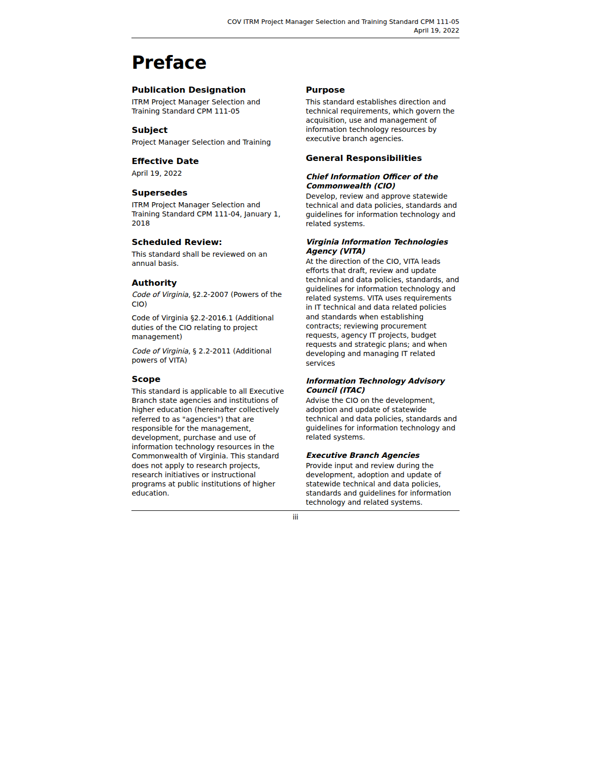COV ITRM Project Manager Selection and Training Standard CPM 111-05
April 19, 2022
Preface
Publication Designation
ITRM Project Manager Selection and Training Standard CPM 111-05
Subject
Project Manager Selection and Training
Effective Date
April 19, 2022
Supersedes
ITRM Project Manager Selection and Training Standard CPM 111-04, January 1, 2018
Scheduled Review:
This standard shall be reviewed on an annual basis.
Authority
Code of Virginia, §2.2-2007 (Powers of the CIO)
Code of Virginia §2.2-2016.1 (Additional duties of the CIO relating to project management)
Code of Virginia, § 2.2-2011 (Additional powers of VITA)
Scope
This standard is applicable to all Executive Branch state agencies and institutions of higher education (hereinafter collectively referred to as "agencies") that are responsible for the management, development, purchase and use of information technology resources in the Commonwealth of Virginia. This standard does not apply to research projects, research initiatives or instructional programs at public institutions of higher education.
Purpose
This standard establishes direction and technical requirements, which govern the acquisition, use and management of information technology resources by executive branch agencies.
General Responsibilities
Chief Information Officer of the Commonwealth (CIO)
Develop, review and approve statewide technical and data policies, standards and guidelines for information technology and related systems.
Virginia Information Technologies Agency (VITA)
At the direction of the CIO, VITA leads efforts that draft, review and update technical and data policies, standards, and guidelines for information technology and related systems. VITA uses requirements in IT technical and data related policies and standards when establishing contracts; reviewing procurement requests, agency IT projects, budget requests and strategic plans; and when developing and managing IT related services
Information Technology Advisory Council (ITAC)
Advise the CIO on the development, adoption and update of statewide technical and data policies, standards and guidelines for information technology and related systems.
Executive Branch Agencies
Provide input and review during the development, adoption and update of statewide technical and data policies, standards and guidelines for information technology and related systems.
iii